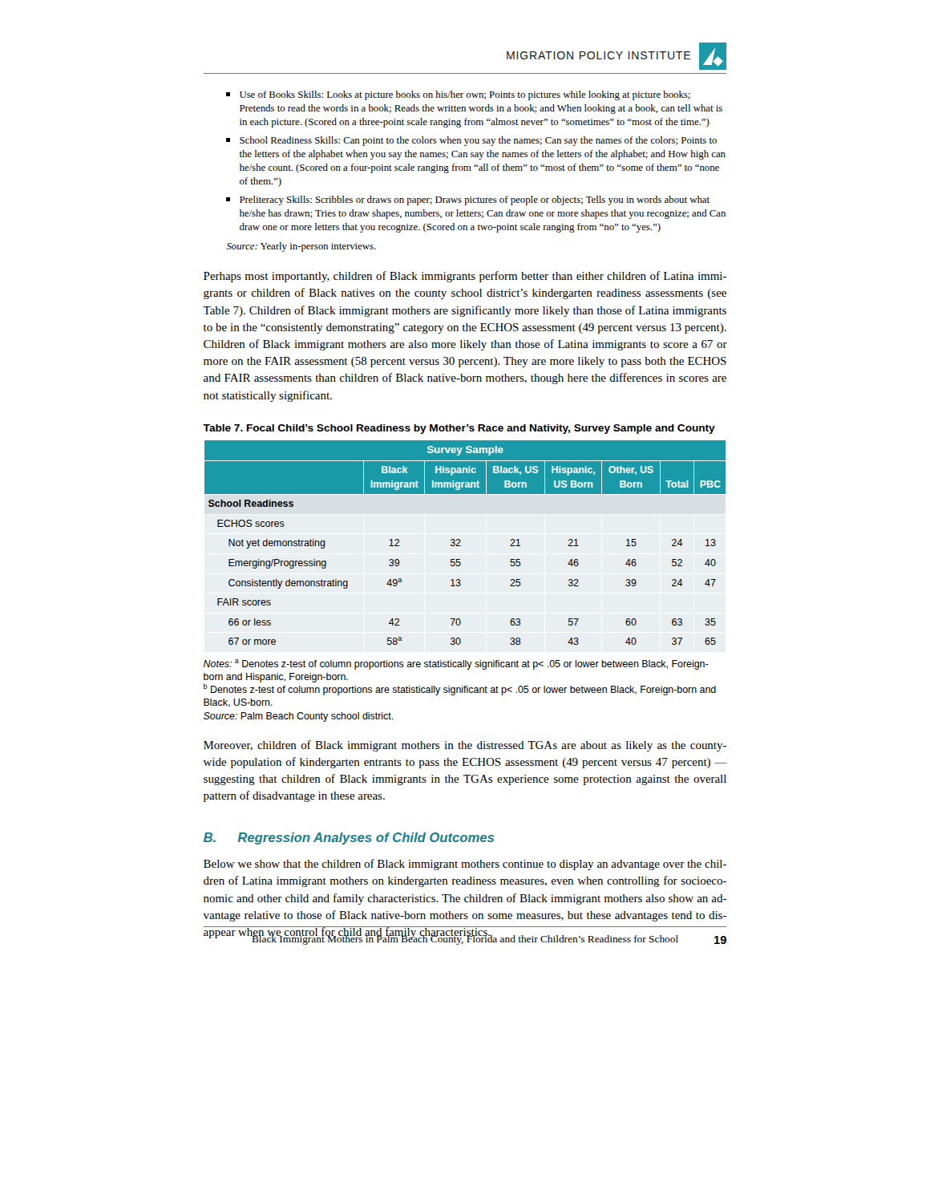Migration Policy Institute
Use of Books Skills: Looks at picture books on his/her own; Points to pictures while looking at picture books; Pretends to read the words in a book; Reads the written words in a book; and When looking at a book, can tell what is in each picture. (Scored on a three-point scale ranging from “almost never” to “sometimes” to “most of the time.”)
School Readiness Skills: Can point to the colors when you say the names; Can say the names of the colors; Points to the letters of the alphabet when you say the names; Can say the names of the letters of the alphabet; and How high can he/she count. (Scored on a four-point scale ranging from “all of them” to “most of them” to “some of them” to “none of them.”)
Preliteracy Skills: Scribbles or draws on paper; Draws pictures of people or objects; Tells you in words about what he/she has drawn; Tries to draw shapes, numbers, or letters; Can draw one or more shapes that you recognize; and Can draw one or more letters that you recognize. (Scored on a two-point scale ranging from “no” to “yes.”)
Source: Yearly in-person interviews.
Perhaps most importantly, children of Black immigrants perform better than either children of Latina immigrants or children of Black natives on the county school district’s kindergarten readiness assessments (see Table 7). Children of Black immigrant mothers are significantly more likely than those of Latina immigrants to be in the “consistently demonstrating” category on the ECHOS assessment (49 percent versus 13 percent). Children of Black immigrant mothers are also more likely than those of Latina immigrants to score a 67 or more on the FAIR assessment (58 percent versus 30 percent). They are more likely to pass both the ECHOS and FAIR assessments than children of Black native-born mothers, though here the differences in scores are not statistically significant.
Table 7. Focal Child’s School Readiness by Mother’s Race and Nativity, Survey Sample and County
| Survey Sample |
| --- |
| | Black Immigrant | Hispanic Immigrant | Black, US Born | Hispanic, US Born | Other, US Born | Total | PBC |
| School Readiness |
| ECHOS scores | | | | | | | |
| Not yet demonstrating | 12 | 32 | 21 | 21 | 15 | 24 | 13 |
| Emerging/Progressing | 39 | 55 | 55 | 46 | 46 | 52 | 40 |
| Consistently demonstrating | 49 a | 13 | 25 | 32 | 39 | 24 | 47 |
| FAIR scores | | | | | | | |
| 66 or less | 42 | 70 | 63 | 57 | 60 | 63 | 35 |
| 67 or more | 58 a | 30 | 38 | 43 | 40 | 37 | 65 |
Notes: a Denotes z-test of column proportions are statistically significant at p< .05 or lower between Black, Foreign-born and Hispanic, Foreign-born.
b Denotes z-test of column proportions are statistically significant at p< .05 or lower between Black, Foreign-born and Black, US-born.
Source: Palm Beach County school district.
Moreover, children of Black immigrant mothers in the distressed TGAs are about as likely as the county-wide population of kindergarten entrants to pass the ECHOS assessment (49 percent versus 47 percent) — suggesting that children of Black immigrants in the TGAs experience some protection against the overall pattern of disadvantage in these areas.
B. Regression Analyses of Child Outcomes
Below we show that the children of Black immigrant mothers continue to display an advantage over the children of Latina immigrant mothers on kindergarten readiness measures, even when controlling for socioeconomic and other child and family characteristics. The children of Black immigrant mothers also show an advantage relative to those of Black native-born mothers on some measures, but these advantages tend to disappear when we control for child and family characteristics.
Black Immigrant Mothers in Palm Beach County, Florida and their Children’s Readiness for School 19